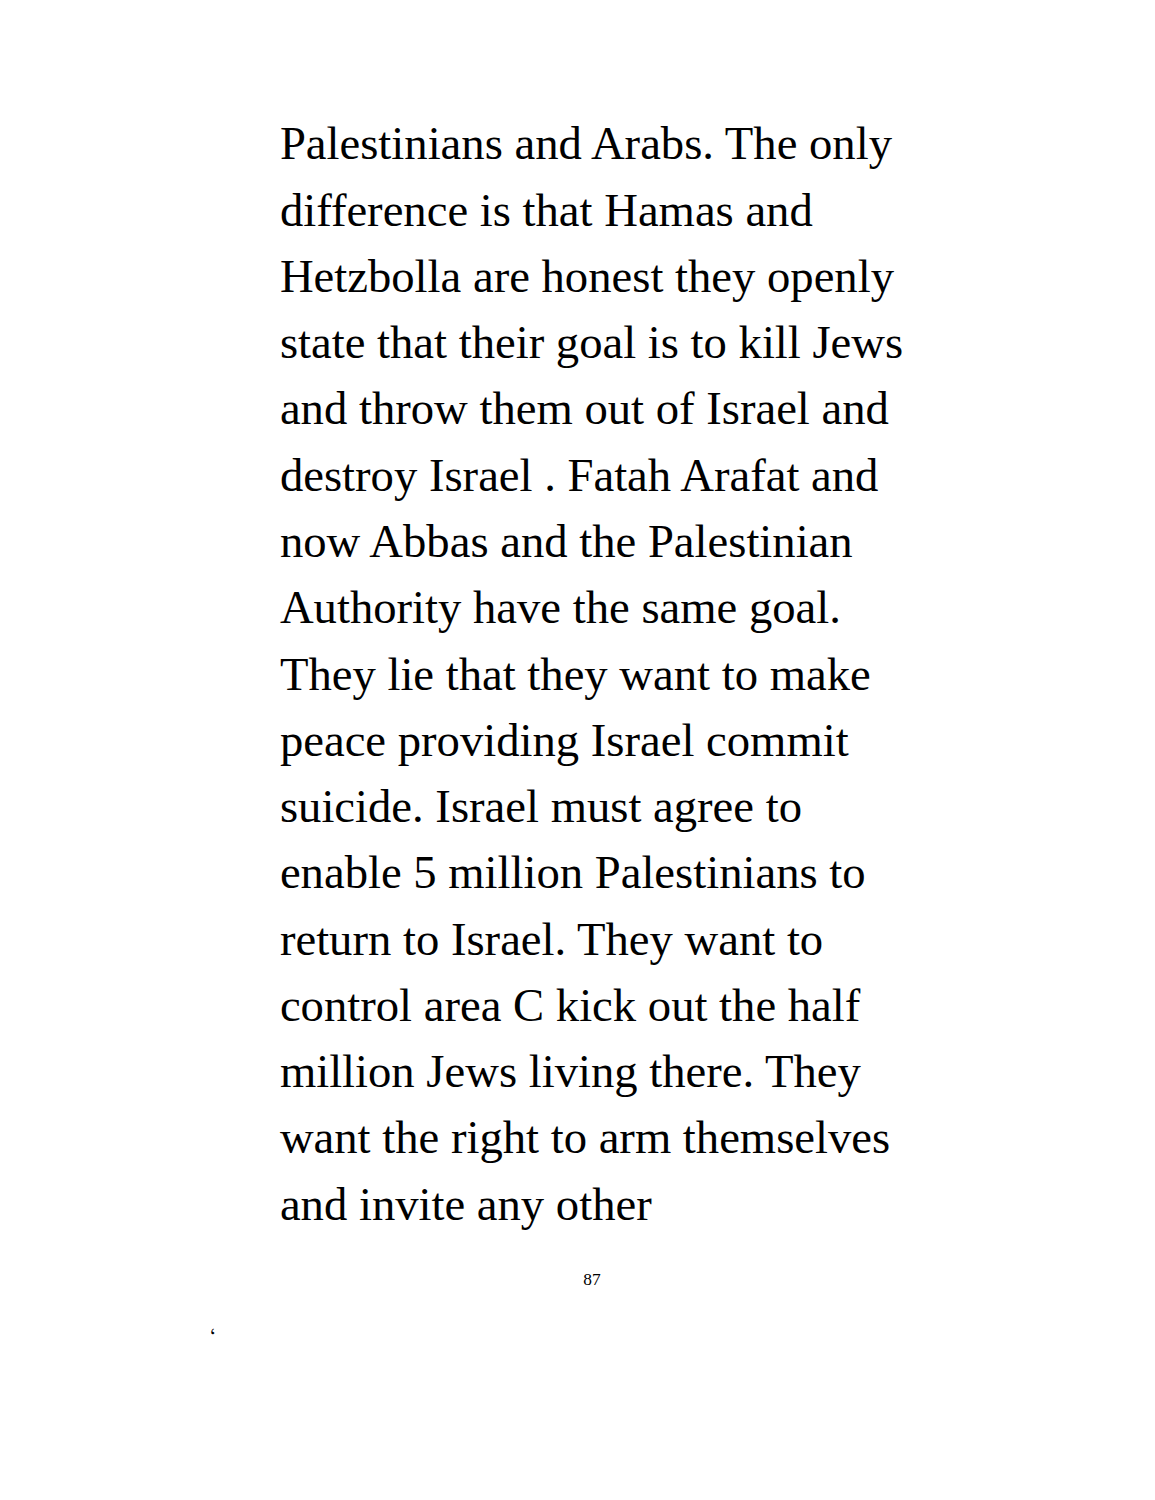Palestinians and Arabs. The only difference is that Hamas and Hetzbolla are honest they openly state that their goal is to kill Jews and throw them out of Israel and destroy Israel . Fatah Arafat and now Abbas and the Palestinian Authority have the same goal. They lie that they want to make peace providing Israel commit suicide. Israel must agree to enable 5 million Palestinians to return to Israel. They want to control area C kick out the half million Jews living there. They want the right to arm themselves and invite any other
87
‘